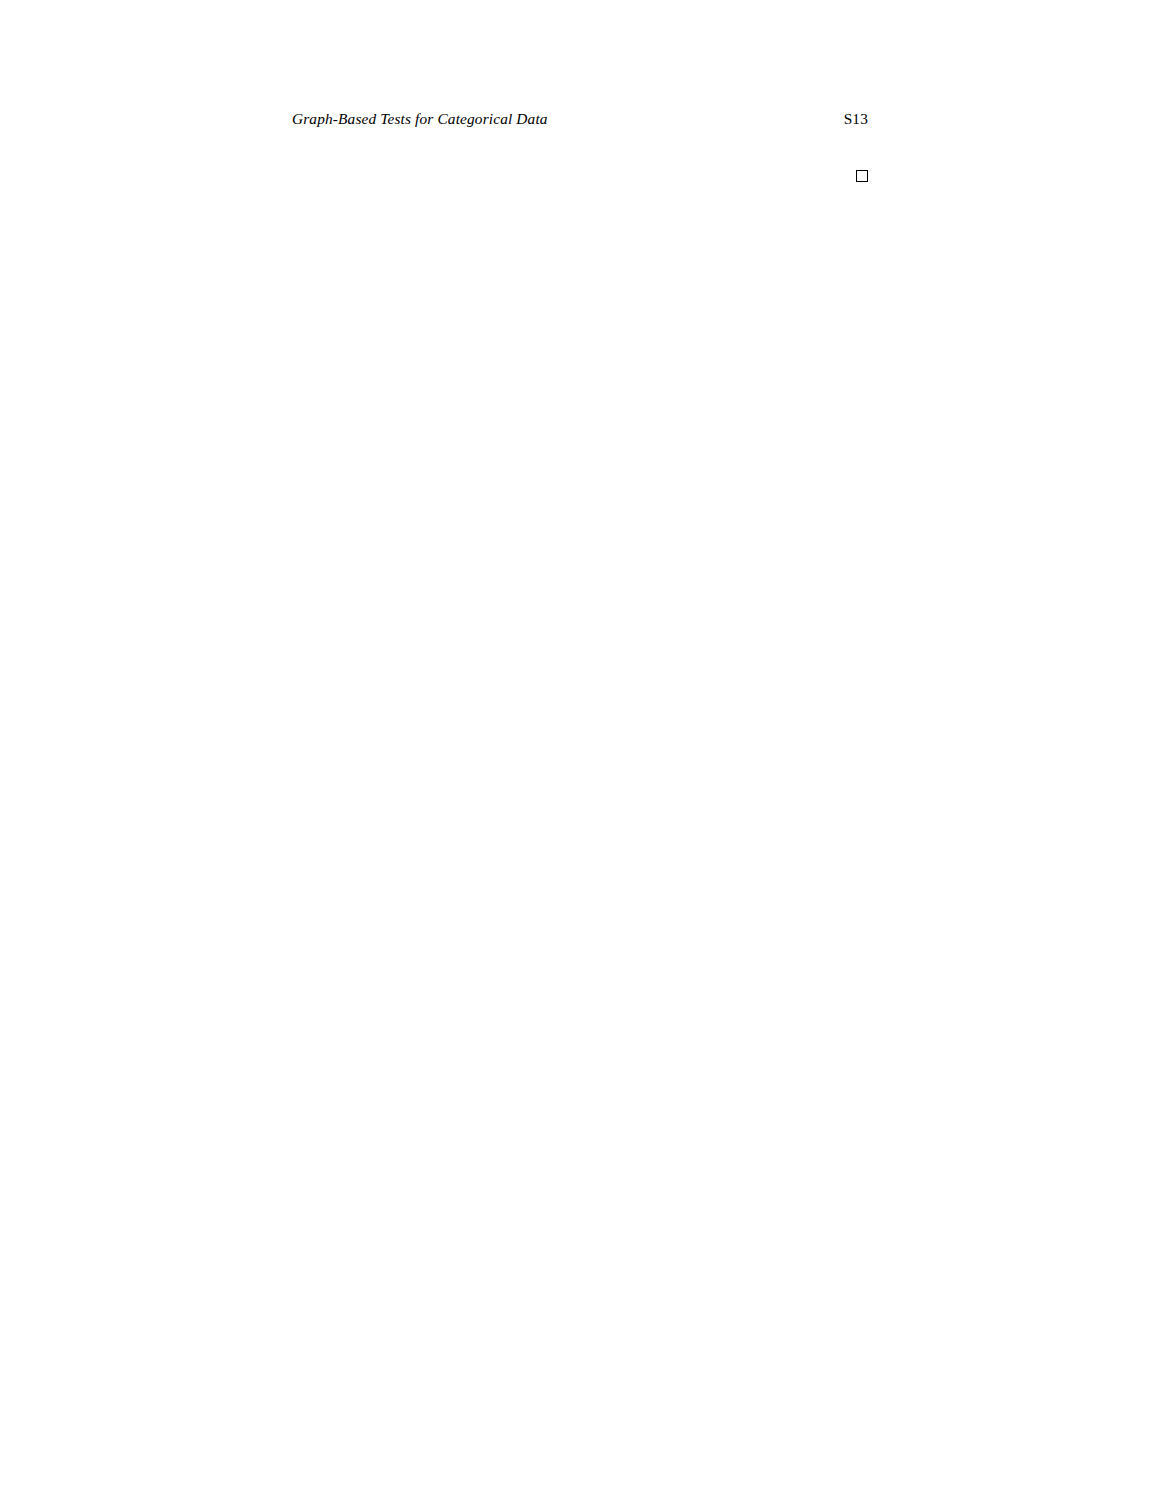Graph-Based Tests for Categorical Data S13
End of proof.